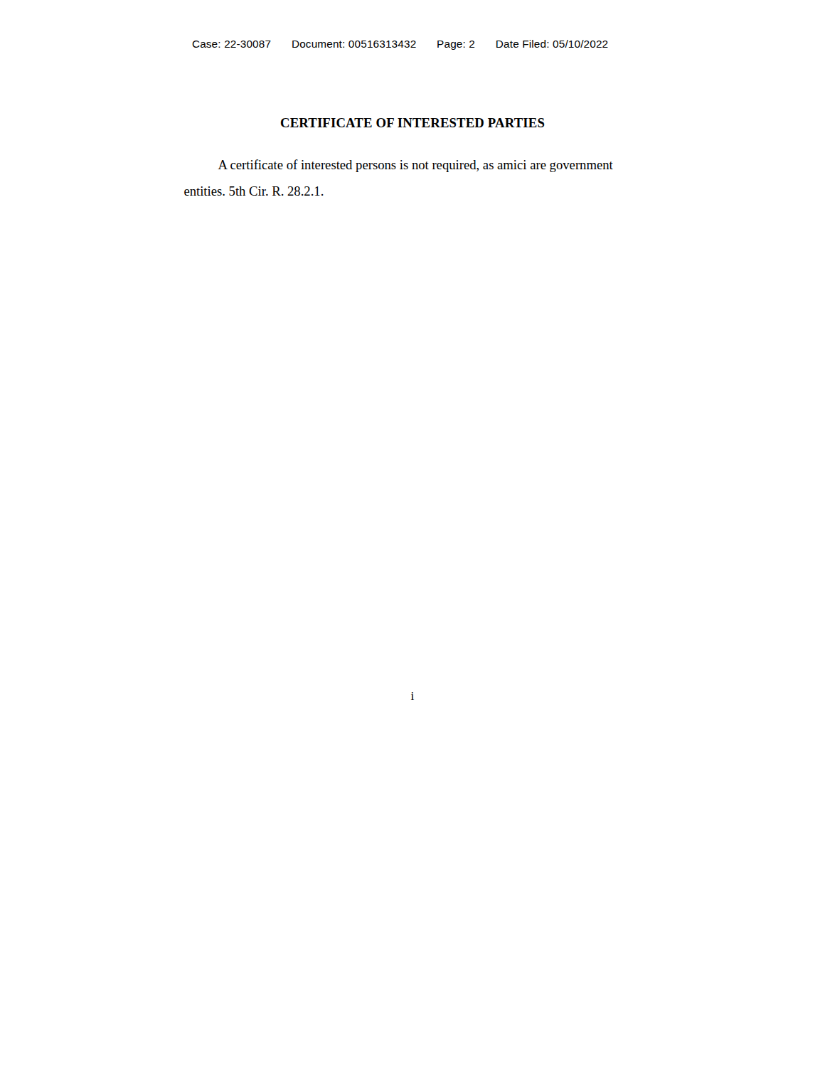Case: 22-30087 Document: 00516313432 Page: 2 Date Filed: 05/10/2022
CERTIFICATE OF INTERESTED PARTIES
A certificate of interested persons is not required, as amici are government entities. 5th Cir. R. 28.2.1.
i